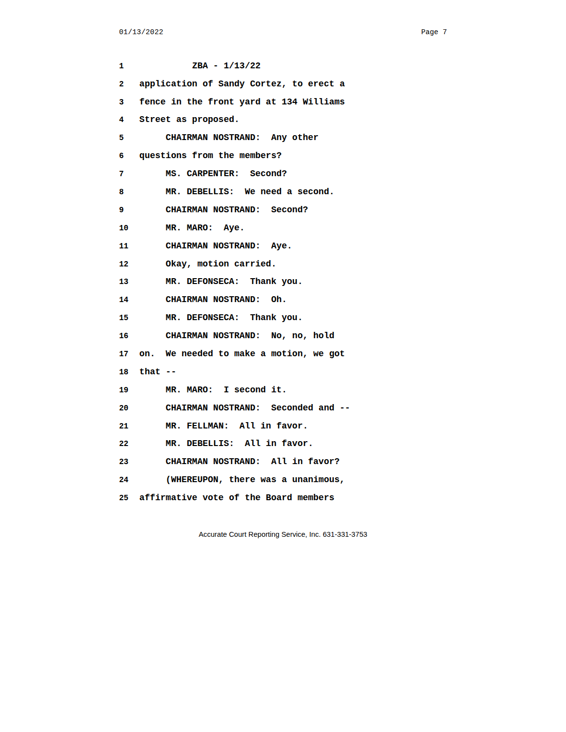01/13/2022
Page 7
1 ZBA - 1/13/22
2 application of Sandy Cortez, to erect a
3 fence in the front yard at 134 Williams
4 Street as proposed.
5 CHAIRMAN NOSTRAND: Any other
6 questions from the members?
7 MS. CARPENTER: Second?
8 MR. DEBELLIS: We need a second.
9 CHAIRMAN NOSTRAND: Second?
10 MR. MARO: Aye.
11 CHAIRMAN NOSTRAND: Aye.
12 Okay, motion carried.
13 MR. DEFONSECA: Thank you.
14 CHAIRMAN NOSTRAND: Oh.
15 MR. DEFONSECA: Thank you.
16 CHAIRMAN NOSTRAND: No, no, hold
17 on. We needed to make a motion, we got
18 that --
19 MR. MARO: I second it.
20 CHAIRMAN NOSTRAND: Seconded and --
21 MR. FELLMAN: All in favor.
22 MR. DEBELLIS: All in favor.
23 CHAIRMAN NOSTRAND: All in favor?
24 (WHEREUPON, there was a unanimous,
25 affirmative vote of the Board members
Accurate Court Reporting Service, Inc. 631-331-3753